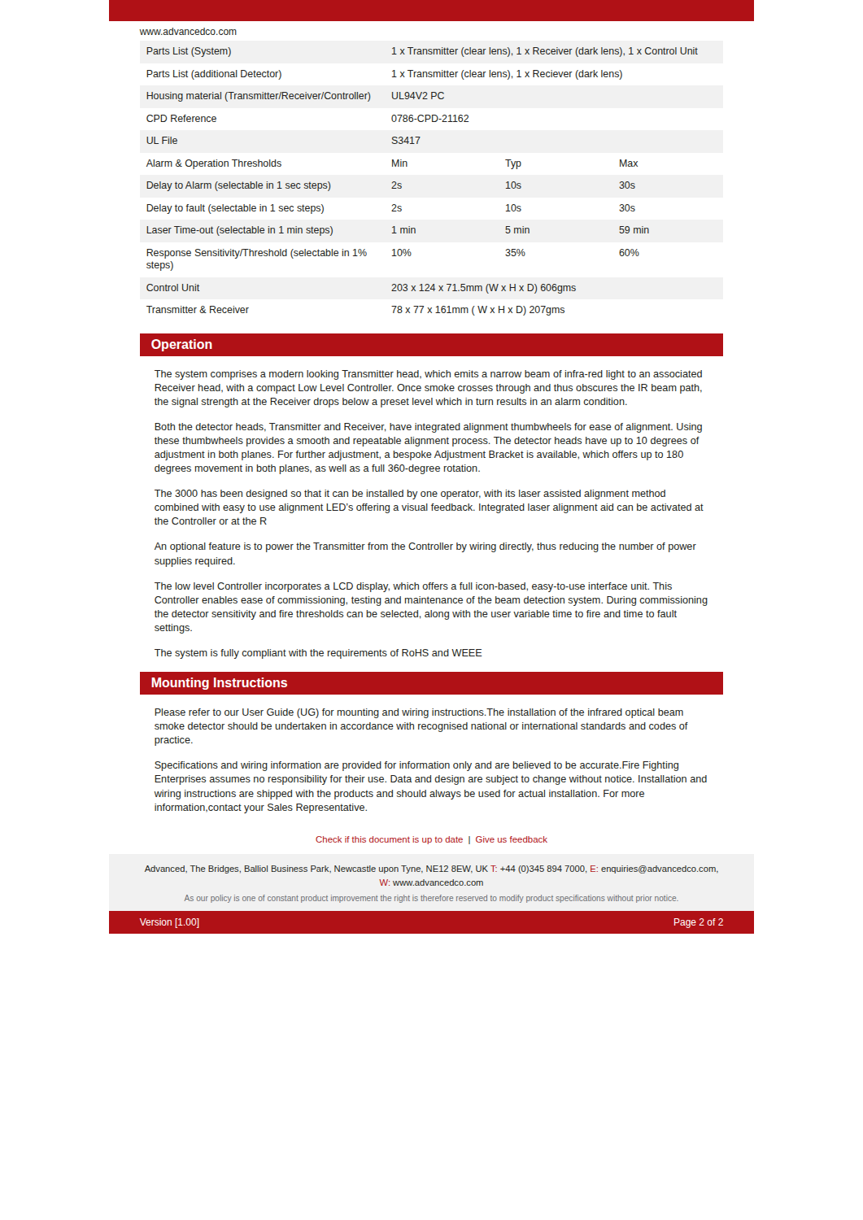www.advancedco.com
| Parts List (System) | 1 x Transmitter (clear lens), 1 x Receiver (dark lens), 1 x Control Unit |
| Parts List (additional Detector) | 1 x Transmitter (clear lens), 1 x Reciever (dark lens) |
| Housing material (Transmitter/Receiver/Controller) | UL94V2 PC |
| CPD Reference | 0786-CPD-21162 |
| UL File | S3417 |
| Alarm & Operation Thresholds | Min | Typ | Max |
| Delay to Alarm (selectable in 1 sec steps) | 2s | 10s | 30s |
| Delay to fault (selectable in 1 sec steps) | 2s | 10s | 30s |
| Laser Time-out (selectable in 1 min steps) | 1 min | 5 min | 59 min |
| Response Sensitivity/Threshold (selectable in 1% steps) | 10% | 35% | 60% |
| Control Unit | 203 x 124 x 71.5mm (W x H x D) 606gms |
| Transmitter & Receiver | 78 x 77 x 161mm ( W x H x D) 207gms |
Operation
The system comprises a modern looking Transmitter head, which emits a narrow beam of infra-red light to an associated Receiver head, with a compact Low Level Controller. Once smoke crosses through and thus obscures the IR beam path, the signal strength at the Receiver drops below a preset level which in turn results in an alarm condition.
Both the detector heads, Transmitter and Receiver, have integrated alignment thumbwheels for ease of alignment. Using these thumbwheels provides a smooth and repeatable alignment process. The detector heads have up to 10 degrees of adjustment in both planes. For further adjustment, a bespoke Adjustment Bracket is available, which offers up to 180 degrees movement in both planes, as well as a full 360-degree rotation.
The 3000 has been designed so that it can be installed by one operator, with its laser assisted alignment method combined with easy to use alignment LED’s offering a visual feedback. Integrated laser alignment aid can be activated at the Controller or at the R
An optional feature is to power the Transmitter from the Controller by wiring directly, thus reducing the number of power supplies required.
The low level Controller incorporates a LCD display, which offers a full icon-based, easy-to-use interface unit. This Controller enables ease of commissioning, testing and maintenance of the beam detection system. During commissioning the detector sensitivity and fire thresholds can be selected, along with the user variable time to fire and time to fault settings.
The system is fully compliant with the requirements of RoHS and WEEE
Mounting Instructions
Please refer to our User Guide (UG) for mounting and wiring instructions.The installation of the infrared optical beam smoke detector should be undertaken in accordance with recognised national or international standards and codes of practice.
Specifications and wiring information are provided for information only and are believed to be accurate.Fire Fighting Enterprises assumes no responsibility for their use. Data and design are subject to change without notice. Installation and wiring instructions are shipped with the products and should always be used for actual installation. For more information,contact your Sales Representative.
Check if this document is up to date|Give us feedback
Advanced, The Bridges, Balliol Business Park, Newcastle upon Tyne, NE12 8EW, UK T: +44 (0)345 894 7000, E: enquiries@advancedco.com,
W: www.advancedco.com
As our policy is one of constant product improvement the right is therefore reserved to modify product specifications without prior notice.
Version [1.00] Page 2 of 2